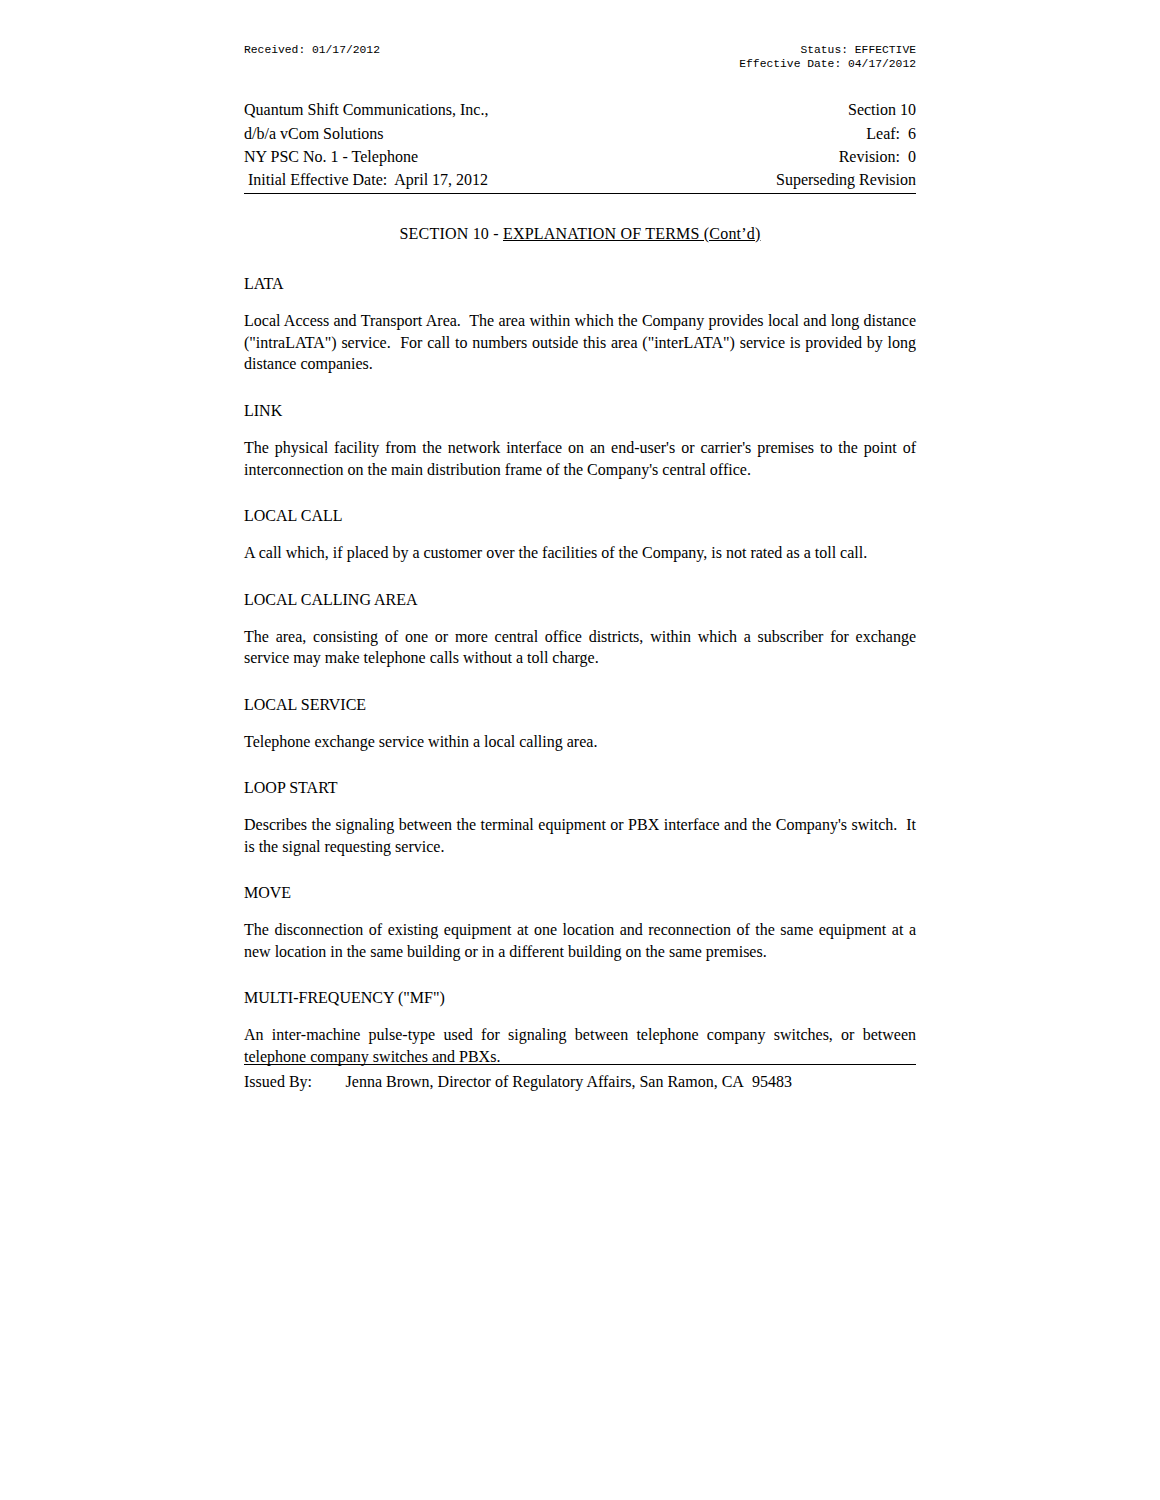Received: 01/17/2012 Status: EFFECTIVE
Effective Date: 04/17/2012
Quantum Shift Communications, Inc.,
d/b/a vCom Solutions
NY PSC No. 1 - Telephone
Initial Effective Date: April 17, 2012
Section 10
Leaf: 6
Revision: 0
Superseding Revision
SECTION 10 - EXPLANATION OF TERMS (Cont’d)
LATA
Local Access and Transport Area. The area within which the Company provides local and long distance ("intraLATA") service. For call to numbers outside this area ("interLATA") service is provided by long distance companies.
LINK
The physical facility from the network interface on an end-user's or carrier's premises to the point of interconnection on the main distribution frame of the Company's central office.
LOCAL CALL
A call which, if placed by a customer over the facilities of the Company, is not rated as a toll call.
LOCAL CALLING AREA
The area, consisting of one or more central office districts, within which a subscriber for exchange service may make telephone calls without a toll charge.
LOCAL SERVICE
Telephone exchange service within a local calling area.
LOOP START
Describes the signaling between the terminal equipment or PBX interface and the Company's switch. It is the signal requesting service.
MOVE
The disconnection of existing equipment at one location and reconnection of the same equipment at a new location in the same building or in a different building on the same premises.
MULTI-FREQUENCY ("MF")
An inter-machine pulse-type used for signaling between telephone company switches, or between telephone company switches and PBXs.
Issued By: Jenna Brown, Director of Regulatory Affairs, San Ramon, CA 95483